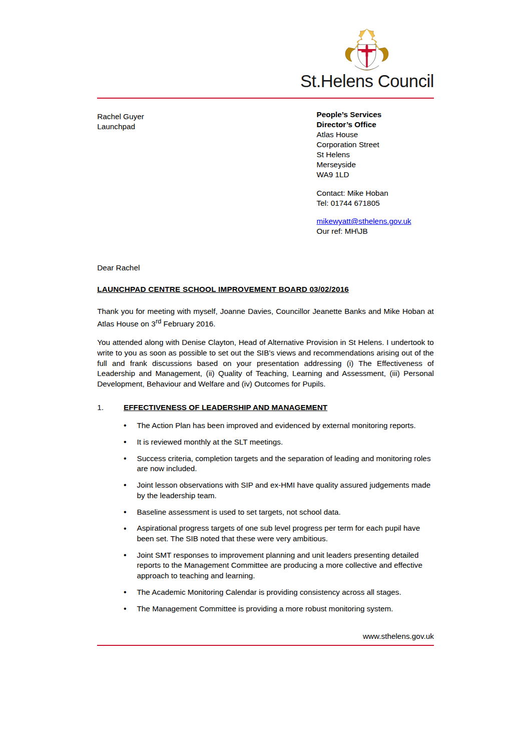St.Helens Council
Rachel Guyer
Launchpad
People’s Services
Director’s Office
Atlas House
Corporation Street
St Helens
Merseyside
WA9 1LD
Contact: Mike Hoban
Tel: 01744 671805
mikewyatt@sthelens.gov.uk
Our ref: MH\JB
Dear Rachel
LAUNCHPAD CENTRE SCHOOL IMPROVEMENT BOARD 03/02/2016
Thank you for meeting with myself, Joanne Davies, Councillor Jeanette Banks and Mike Hoban at Atlas House on 3rd February 2016.
You attended along with Denise Clayton, Head of Alternative Provision in St Helens. I undertook to write to you as soon as possible to set out the SIB’s views and recommendations arising out of the full and frank discussions based on your presentation addressing (i) The Effectiveness of Leadership and Management, (ii) Quality of Teaching, Learning and Assessment, (iii) Personal Development, Behaviour and Welfare and (iv) Outcomes for Pupils.
1.
EFFECTIVENESS OF LEADERSHIP AND MANAGEMENT
The Action Plan has been improved and evidenced by external monitoring reports.
It is reviewed monthly at the SLT meetings.
Success criteria, completion targets and the separation of leading and monitoring roles are now included.
Joint lesson observations with SIP and ex-HMI have quality assured judgements made by the leadership team.
Baseline assessment is used to set targets, not school data.
Aspirational progress targets of one sub level progress per term for each pupil have been set. The SIB noted that these were very ambitious.
Joint SMT responses to improvement planning and unit leaders presenting detailed reports to the Management Committee are producing a more collective and effective approach to teaching and learning.
The Academic Monitoring Calendar is providing consistency across all stages.
The Management Committee is providing a more robust monitoring system.
www.sthelens.gov.uk